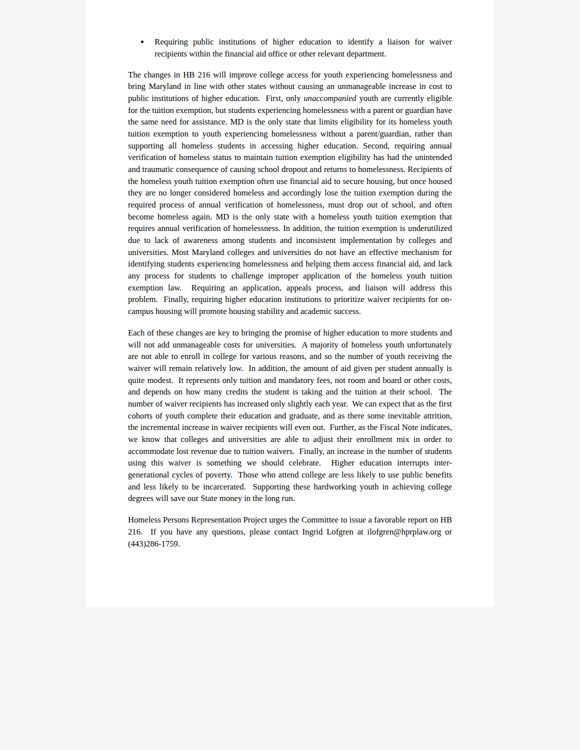Requiring public institutions of higher education to identify a liaison for waiver recipients within the financial aid office or other relevant department.
The changes in HB 216 will improve college access for youth experiencing homelessness and bring Maryland in line with other states without causing an unmanageable increase in cost to public institutions of higher education. First, only unaccompanied youth are currently eligible for the tuition exemption, but students experiencing homelessness with a parent or guardian have the same need for assistance. MD is the only state that limits eligibility for its homeless youth tuition exemption to youth experiencing homelessness without a parent/guardian, rather than supporting all homeless students in accessing higher education. Second, requiring annual verification of homeless status to maintain tuition exemption eligibility has had the unintended and traumatic consequence of causing school dropout and returns to homelessness. Recipients of the homeless youth tuition exemption often use financial aid to secure housing, but once housed they are no longer considered homeless and accordingly lose the tuition exemption during the required process of annual verification of homelessness, must drop out of school, and often become homeless again. MD is the only state with a homeless youth tuition exemption that requires annual verification of homelessness. In addition, the tuition exemption is underutilized due to lack of awareness among students and inconsistent implementation by colleges and universities. Most Maryland colleges and universities do not have an effective mechanism for identifying students experiencing homelessness and helping them access financial aid, and lack any process for students to challenge improper application of the homeless youth tuition exemption law. Requiring an application, appeals process, and liaison will address this problem. Finally, requiring higher education institutions to prioritize waiver recipients for on-campus housing will promote housing stability and academic success.
Each of these changes are key to bringing the promise of higher education to more students and will not add unmanageable costs for universities. A majority of homeless youth unfortunately are not able to enroll in college for various reasons, and so the number of youth receiving the waiver will remain relatively low. In addition, the amount of aid given per student annually is quite modest. It represents only tuition and mandatory fees, not room and board or other costs, and depends on how many credits the student is taking and the tuition at their school. The number of waiver recipients has increased only slightly each year. We can expect that as the first cohorts of youth complete their education and graduate, and as there some inevitable attrition, the incremental increase in waiver recipients will even out. Further, as the Fiscal Note indicates, we know that colleges and universities are able to adjust their enrollment mix in order to accommodate lost revenue due to tuition waivers. Finally, an increase in the number of students using this waiver is something we should celebrate. Higher education interrupts inter-generational cycles of poverty. Those who attend college are less likely to use public benefits and less likely to be incarcerated. Supporting these hardworking youth in achieving college degrees will save our State money in the long run.
Homeless Persons Representation Project urges the Committee to issue a favorable report on HB 216. If you have any questions, please contact Ingrid Lofgren at ilofgren@hprplaw.org or (443)286-1759.